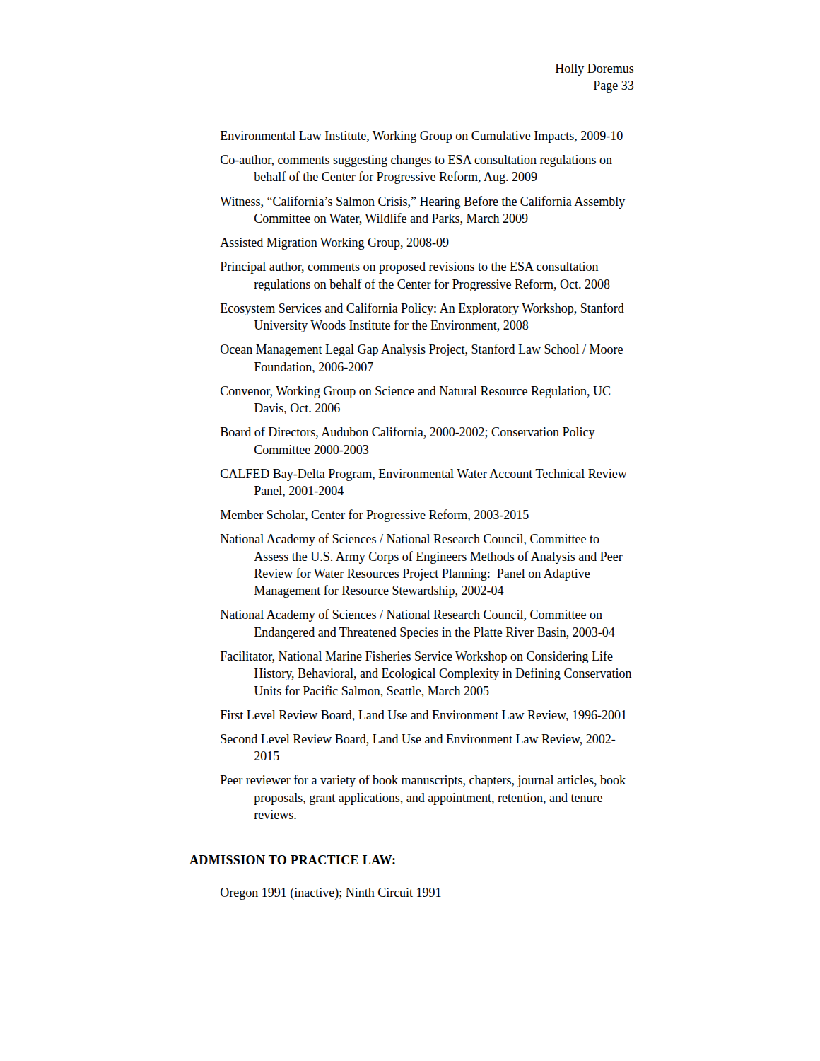Holly Doremus
Page 33
Environmental Law Institute, Working Group on Cumulative Impacts, 2009-10
Co-author, comments suggesting changes to ESA consultation regulations on behalf of the Center for Progressive Reform, Aug. 2009
Witness, “California’s Salmon Crisis,” Hearing Before the California Assembly Committee on Water, Wildlife and Parks, March 2009
Assisted Migration Working Group, 2008-09
Principal author, comments on proposed revisions to the ESA consultation regulations on behalf of the Center for Progressive Reform, Oct. 2008
Ecosystem Services and California Policy: An Exploratory Workshop, Stanford University Woods Institute for the Environment, 2008
Ocean Management Legal Gap Analysis Project, Stanford Law School / Moore Foundation, 2006-2007
Convenor, Working Group on Science and Natural Resource Regulation, UC Davis, Oct. 2006
Board of Directors, Audubon California, 2000-2002; Conservation Policy Committee 2000-2003
CALFED Bay-Delta Program, Environmental Water Account Technical Review Panel, 2001-2004
Member Scholar, Center for Progressive Reform, 2003-2015
National Academy of Sciences / National Research Council, Committee to Assess the U.S. Army Corps of Engineers Methods of Analysis and Peer Review for Water Resources Project Planning: Panel on Adaptive Management for Resource Stewardship, 2002-04
National Academy of Sciences / National Research Council, Committee on Endangered and Threatened Species in the Platte River Basin, 2003-04
Facilitator, National Marine Fisheries Service Workshop on Considering Life History, Behavioral, and Ecological Complexity in Defining Conservation Units for Pacific Salmon, Seattle, March 2005
First Level Review Board, Land Use and Environment Law Review, 1996-2001
Second Level Review Board, Land Use and Environment Law Review, 2002-2015
Peer reviewer for a variety of book manuscripts, chapters, journal articles, book proposals, grant applications, and appointment, retention, and tenure reviews.
ADMISSION TO PRACTICE LAW:
Oregon 1991 (inactive); Ninth Circuit 1991